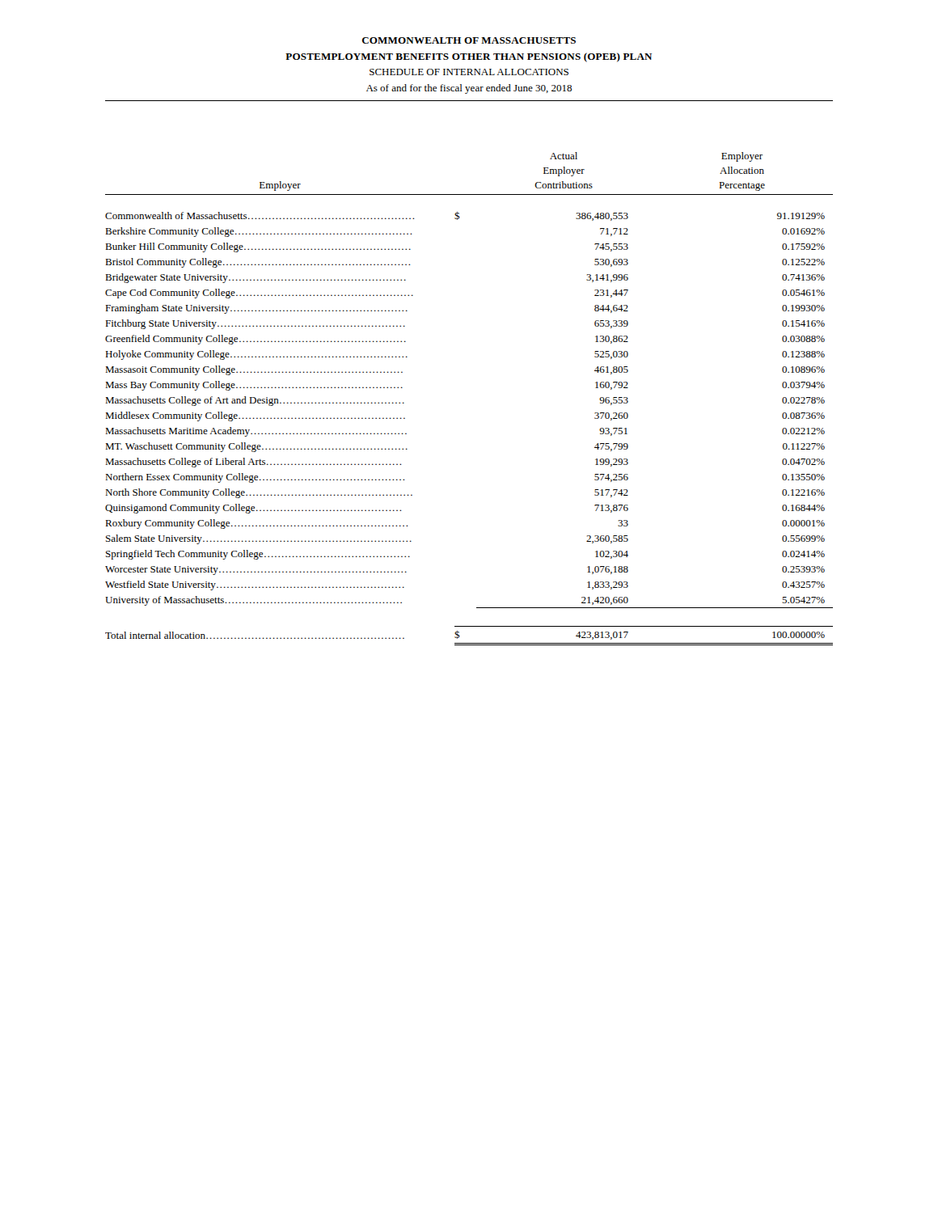COMMONWEALTH OF MASSACHUSETTS
POSTEMPLOYMENT BENEFITS OTHER THAN PENSIONS (OPEB) PLAN
SCHEDULE OF INTERNAL ALLOCATIONS
As of and for the fiscal year ended June 30, 2018
| | | Actual | Employer |
| --- | --- | --- | --- |
| | | Employer | Allocation |
| Employer | | Contributions | Percentage |
| Commonwealth of Massachusetts………………………………………… | $ | 386,480,553 | 91.19129% |
| Berkshire Community College…………………………………………… | | 71,712 | 0.01692% |
| Bunker Hill Community College………………………………………… | | 745,553 | 0.17592% |
| Bristol Community College……………………………………………… | | 530,693 | 0.12522% |
| Bridgewater State University…………………………………………… | | 3,141,996 | 0.74136% |
| Cape Cod Community College…………………………………………… | | 231,447 | 0.05461% |
| Framingham State University…………………………………………… | | 844,642 | 0.19930% |
| Fitchburg State University……………………………………………… | | 653,339 | 0.15416% |
| Greenfield Community College………………………………………… | | 130,862 | 0.03088% |
| Holyoke Community College…………………………………………… | | 525,030 | 0.12388% |
| Massasoit Community College………………………………………… | | 461,805 | 0.10896% |
| Mass Bay Community College………………………………………… | | 160,792 | 0.03794% |
| Massachusetts College of Art and Design……………………………… | | 96,553 | 0.02278% |
| Middlesex Community College………………………………………… | | 370,260 | 0.08736% |
| Massachusetts Maritime Academy……………………………………… | | 93,751 | 0.02212% |
| MT. Waschusett Community College…………………………………… | | 475,799 | 0.11227% |
| Massachusetts College of Liberal Arts………………………………… | | 199,293 | 0.04702% |
| Northern Essex Community College…………………………………… | | 574,256 | 0.13550% |
| North Shore Community College………………………………………… | | 517,742 | 0.12216% |
| Quinsigamond Community College…………………………………… | | 713,876 | 0.16844% |
| Roxbury Community College…………………………………………… | | 33 | 0.00001% |
| Salem State University…………………………………………………… | | 2,360,585 | 0.55699% |
| Springfield Tech Community College…………………………………… | | 102,304 | 0.02414% |
| Worcester State University……………………………………………… | | 1,076,188 | 0.25393% |
| Westfield State University……………………………………………… | | 1,833,293 | 0.43257% |
| University of Massachusetts…………………………………………… | | 21,420,660 | 5.05427% |
| Total internal allocation………………………………………………… | $ | 423,813,017 | 100.00000% |